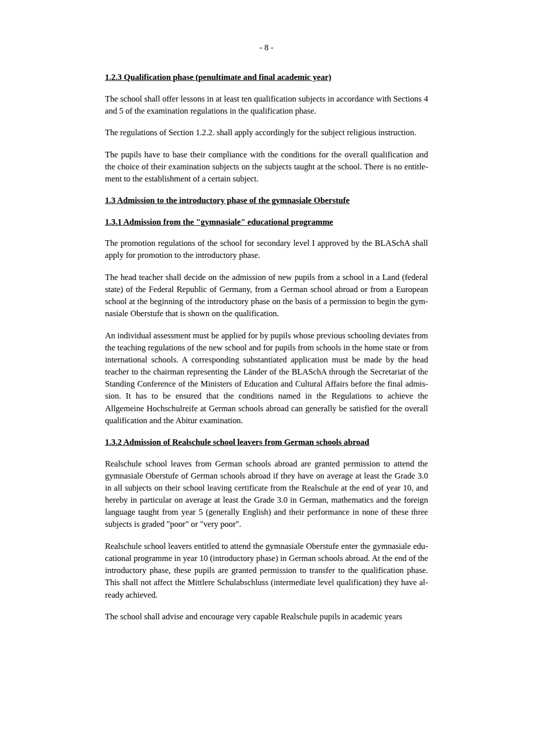- 8 -
1.2.3 Qualification phase (penultimate and final academic year)
The school shall offer lessons in at least ten qualification subjects in accordance with Sections 4 and 5 of the examination regulations in the qualification phase.
The regulations of Section 1.2.2. shall apply accordingly for the subject religious instruction.
The pupils have to base their compliance with the conditions for the overall qualification and the choice of their examination subjects on the subjects taught at the school. There is no entitlement to the establishment of a certain subject.
1.3 Admission to the introductory phase of the gymnasiale Oberstufe
1.3.1 Admission from the "gymnasiale" educational programme
The promotion regulations of the school for secondary level I approved by the BLASchA shall apply for promotion to the introductory phase.
The head teacher shall decide on the admission of new pupils from a school in a Land (federal state) of the Federal Republic of Germany, from a German school abroad or from a European school at the beginning of the introductory phase on the basis of a permission to begin the gymnasiale Oberstufe that is shown on the qualification.
An individual assessment must be applied for by pupils whose previous schooling deviates from the teaching regulations of the new school and for pupils from schools in the home state or from international schools. A corresponding substantiated application must be made by the head teacher to the chairman representing the Länder of the BLASchA through the Secretariat of the Standing Conference of the Ministers of Education and Cultural Affairs before the final admission. It has to be ensured that the conditions named in the Regulations to achieve the Allgemeine Hochschulreife at German schools abroad can generally be satisfied for the overall qualification and the Abitur examination.
1.3.2 Admission of Realschule school leavers from German schools abroad
Realschule school leaves from German schools abroad are granted permission to attend the gymnasiale Oberstufe of German schools abroad if they have on average at least the Grade 3.0 in all subjects on their school leaving certificate from the Realschule at the end of year 10, and hereby in particular on average at least the Grade 3.0 in German, mathematics and the foreign language taught from year 5 (generally English) and their performance in none of these three subjects is graded "poor" or "very poor".
Realschule school leavers entitled to attend the gymnasiale Oberstufe enter the gymnasiale educational programme in year 10 (introductory phase) in German schools abroad. At the end of the introductory phase, these pupils are granted permission to transfer to the qualification phase. This shall not affect the Mittlere Schulabschluss (intermediate level qualification) they have already achieved.
The school shall advise and encourage very capable Realschule pupils in academic years